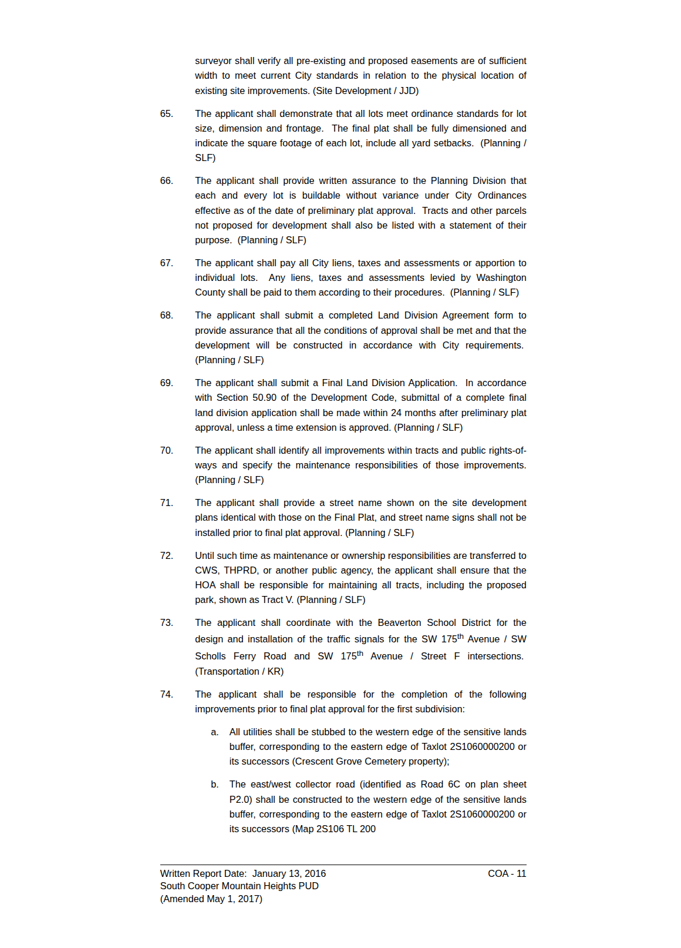surveyor shall verify all pre-existing and proposed easements are of sufficient width to meet current City standards in relation to the physical location of existing site improvements. (Site Development / JJD)
65. The applicant shall demonstrate that all lots meet ordinance standards for lot size, dimension and frontage. The final plat shall be fully dimensioned and indicate the square footage of each lot, include all yard setbacks. (Planning / SLF)
66. The applicant shall provide written assurance to the Planning Division that each and every lot is buildable without variance under City Ordinances effective as of the date of preliminary plat approval. Tracts and other parcels not proposed for development shall also be listed with a statement of their purpose. (Planning / SLF)
67. The applicant shall pay all City liens, taxes and assessments or apportion to individual lots. Any liens, taxes and assessments levied by Washington County shall be paid to them according to their procedures. (Planning / SLF)
68. The applicant shall submit a completed Land Division Agreement form to provide assurance that all the conditions of approval shall be met and that the development will be constructed in accordance with City requirements. (Planning / SLF)
69. The applicant shall submit a Final Land Division Application. In accordance with Section 50.90 of the Development Code, submittal of a complete final land division application shall be made within 24 months after preliminary plat approval, unless a time extension is approved. (Planning / SLF)
70. The applicant shall identify all improvements within tracts and public rights-of-ways and specify the maintenance responsibilities of those improvements. (Planning / SLF)
71. The applicant shall provide a street name shown on the site development plans identical with those on the Final Plat, and street name signs shall not be installed prior to final plat approval. (Planning / SLF)
72. Until such time as maintenance or ownership responsibilities are transferred to CWS, THPRD, or another public agency, the applicant shall ensure that the HOA shall be responsible for maintaining all tracts, including the proposed park, shown as Tract V. (Planning / SLF)
73. The applicant shall coordinate with the Beaverton School District for the design and installation of the traffic signals for the SW 175th Avenue / SW Scholls Ferry Road and SW 175th Avenue / Street F intersections. (Transportation / KR)
74. The applicant shall be responsible for the completion of the following improvements prior to final plat approval for the first subdivision:
a. All utilities shall be stubbed to the western edge of the sensitive lands buffer, corresponding to the eastern edge of Taxlot 2S1060000200 or its successors (Crescent Grove Cemetery property);
b. The east/west collector road (identified as Road 6C on plan sheet P2.0) shall be constructed to the western edge of the sensitive lands buffer, corresponding to the eastern edge of Taxlot 2S1060000200 or its successors (Map 2S106 TL 200
Written Report Date: January 13, 2016
South Cooper Mountain Heights PUD
(Amended May 1, 2017)
COA - 11